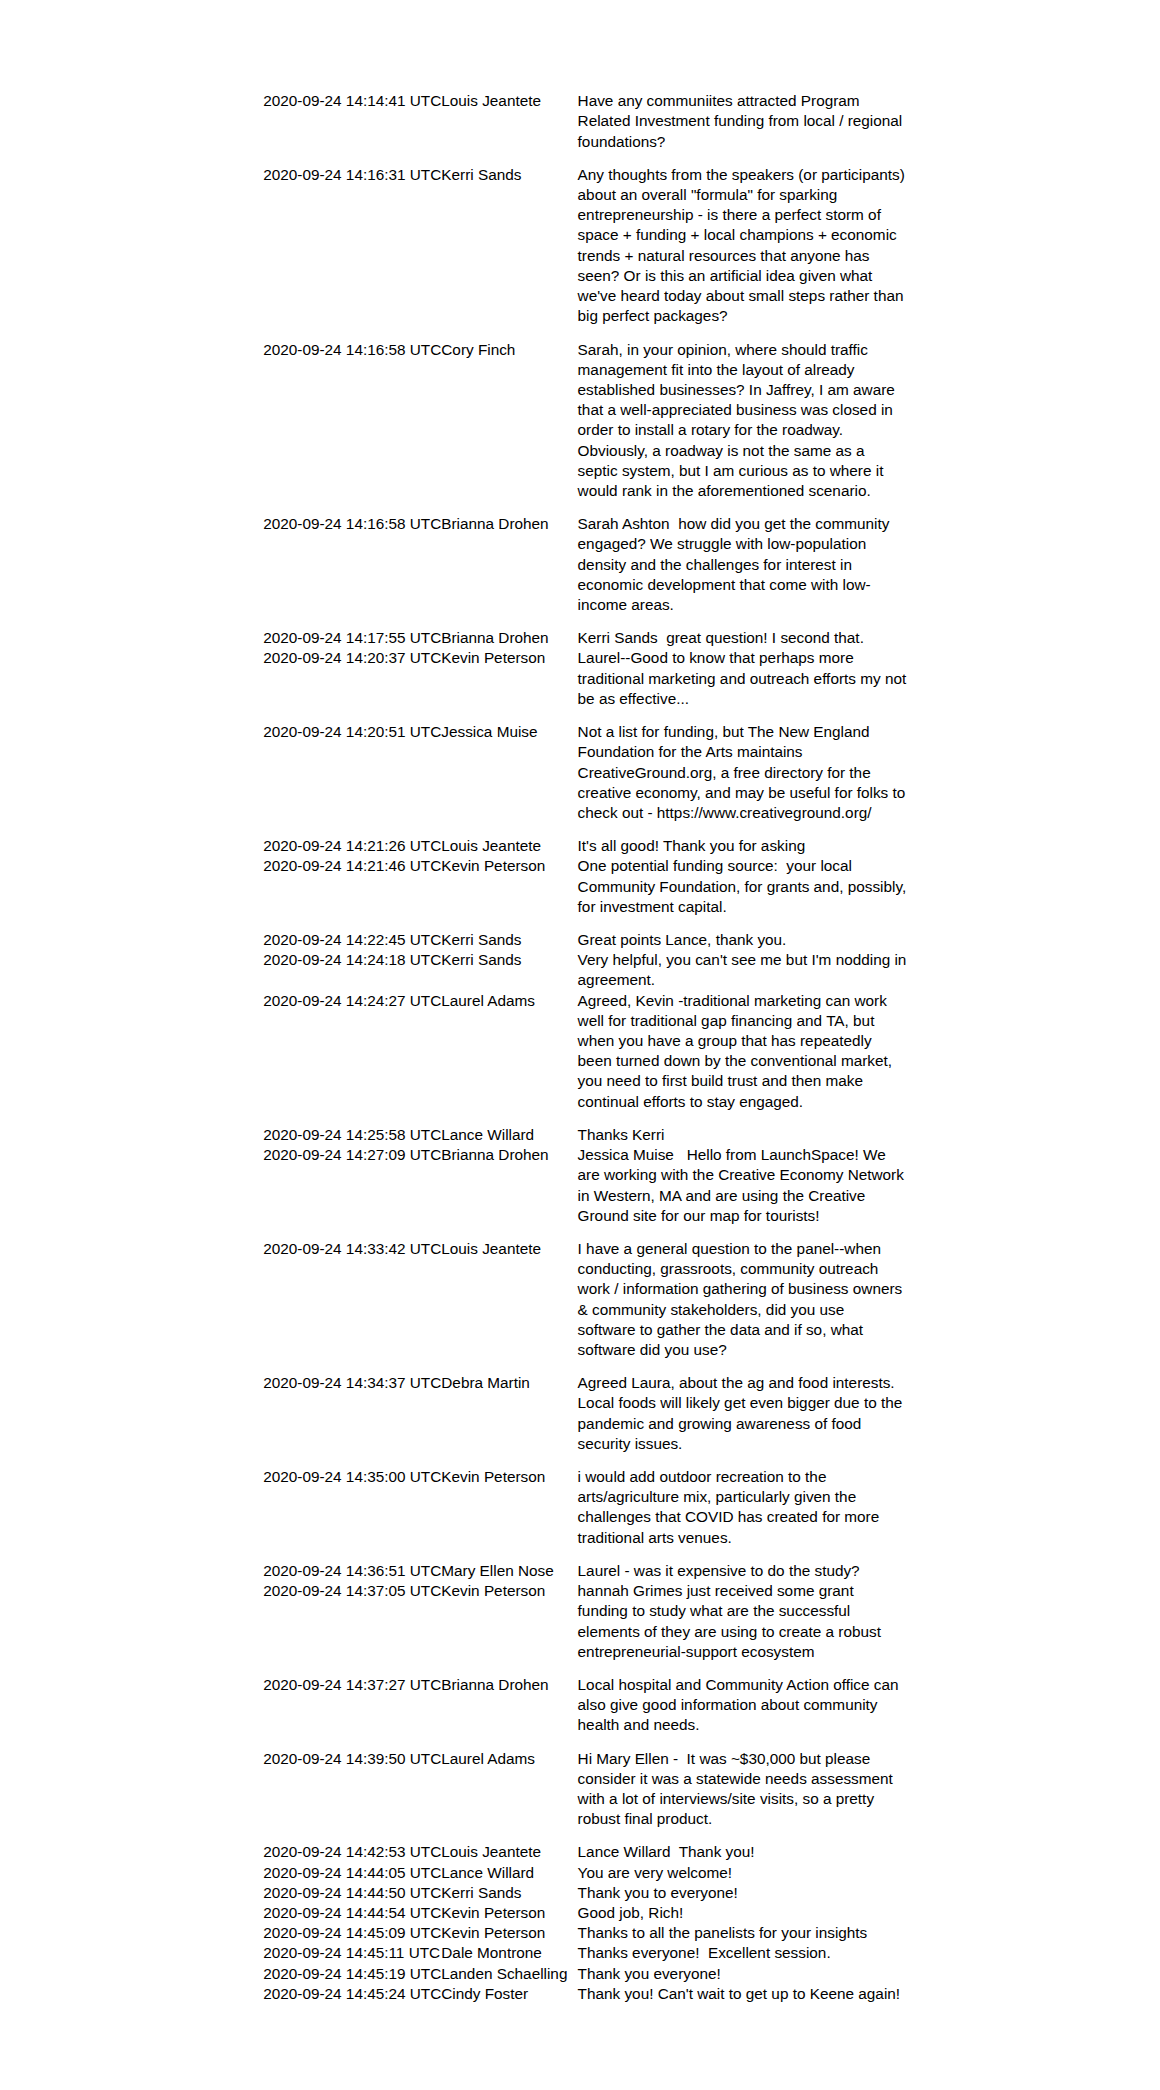| 2020-09-24 14:14:41 UTC | Louis Jeantete | Have any communiites attracted Program Related Investment funding from local / regional foundations? |
| 2020-09-24 14:16:31 UTC | Kerri Sands | Any thoughts from the speakers (or participants) about an overall "formula" for sparking entrepreneurship - is there a perfect storm of space + funding + local champions + economic trends + natural resources that anyone has seen? Or is this an artificial idea given what we've heard today about small steps rather than big perfect packages? |
| 2020-09-24 14:16:58 UTC | Cory Finch | Sarah, in your opinion, where should traffic management fit into the layout of already established businesses? In Jaffrey, I am aware that a well-appreciated business was closed in order to install a rotary for the roadway. Obviously, a roadway is not the same as a septic system, but I am curious as to where it would rank in the aforementioned scenario. |
| 2020-09-24 14:16:58 UTC | Brianna Drohen | Sarah Ashton how did you get the community engaged? We struggle with low-population density and the challenges for interest in economic development that come with low-income areas. |
| 2020-09-24 14:17:55 UTC | Brianna Drohen | Kerri Sands great question! I second that. |
| 2020-09-24 14:20:37 UTC | Kevin Peterson | Laurel--Good to know that perhaps more traditional marketing and outreach efforts my not be as effective... |
| 2020-09-24 14:20:51 UTC | Jessica Muise | Not a list for funding, but The New England Foundation for the Arts maintains CreativeGround.org, a free directory for the creative economy, and may be useful for folks to check out - https://www.creativeground.org/ |
| 2020-09-24 14:21:26 UTC | Louis Jeantete | It's all good! Thank you for asking |
| 2020-09-24 14:21:46 UTC | Kevin Peterson | One potential funding source: your local Community Foundation, for grants and, possibly, for investment capital. |
| 2020-09-24 14:22:45 UTC | Kerri Sands | Great points Lance, thank you. |
| 2020-09-24 14:24:18 UTC | Kerri Sands | Very helpful, you can't see me but I'm nodding in agreement. |
| 2020-09-24 14:24:27 UTC | Laurel Adams | Agreed, Kevin -traditional marketing can work well for traditional gap financing and TA, but when you have a group that has repeatedly been turned down by the conventional market, you need to first build trust and then make continual efforts to stay engaged. |
| 2020-09-24 14:25:58 UTC | Lance Willard | Thanks Kerri |
| 2020-09-24 14:27:09 UTC | Brianna Drohen | Jessica Muise Hello from LaunchSpace! We are working with the Creative Economy Network in Western, MA and are using the Creative Ground site for our map for tourists! |
| 2020-09-24 14:33:42 UTC | Louis Jeantete | I have a general question to the panel--when conducting, grassroots, community outreach work / information gathering of business owners & community stakeholders, did you use software to gather the data and if so, what software did you use? |
| 2020-09-24 14:34:37 UTC | Debra Martin | Agreed Laura, about the ag and food interests. Local foods will likely get even bigger due to the pandemic and growing awareness of food security issues. |
| 2020-09-24 14:35:00 UTC | Kevin Peterson | i would add outdoor recreation to the arts/agriculture mix, particularly given the challenges that COVID has created for more traditional arts venues. |
| 2020-09-24 14:36:51 UTC | Mary Ellen Nose | Laurel - was it expensive to do the study? |
| 2020-09-24 14:37:05 UTC | Kevin Peterson | hannah Grimes just received some grant funding to study what are the successful elements of they are using to create a robust entrepreneurial-support ecosystem |
| 2020-09-24 14:37:27 UTC | Brianna Drohen | Local hospital and Community Action office can also give good information about community health and needs. |
| 2020-09-24 14:39:50 UTC | Laurel Adams | Hi Mary Ellen - It was ~$30,000 but please consider it was a statewide needs assessment with a lot of interviews/site visits, so a pretty robust final product. |
| 2020-09-24 14:42:53 UTC | Louis Jeantete | Lance Willard Thank you! |
| 2020-09-24 14:44:05 UTC | Lance Willard | You are very welcome! |
| 2020-09-24 14:44:50 UTC | Kerri Sands | Thank you to everyone! |
| 2020-09-24 14:44:54 UTC | Kevin Peterson | Good job, Rich! |
| 2020-09-24 14:45:09 UTC | Kevin Peterson | Thanks to all the panelists for your insights |
| 2020-09-24 14:45:11 UTC | Dale Montrone | Thanks everyone! Excellent session. |
| 2020-09-24 14:45:19 UTC | Landen Schaelling | Thank you everyone! |
| 2020-09-24 14:45:24 UTC | Cindy Foster | Thank you! Can't wait to get up to Keene again! |